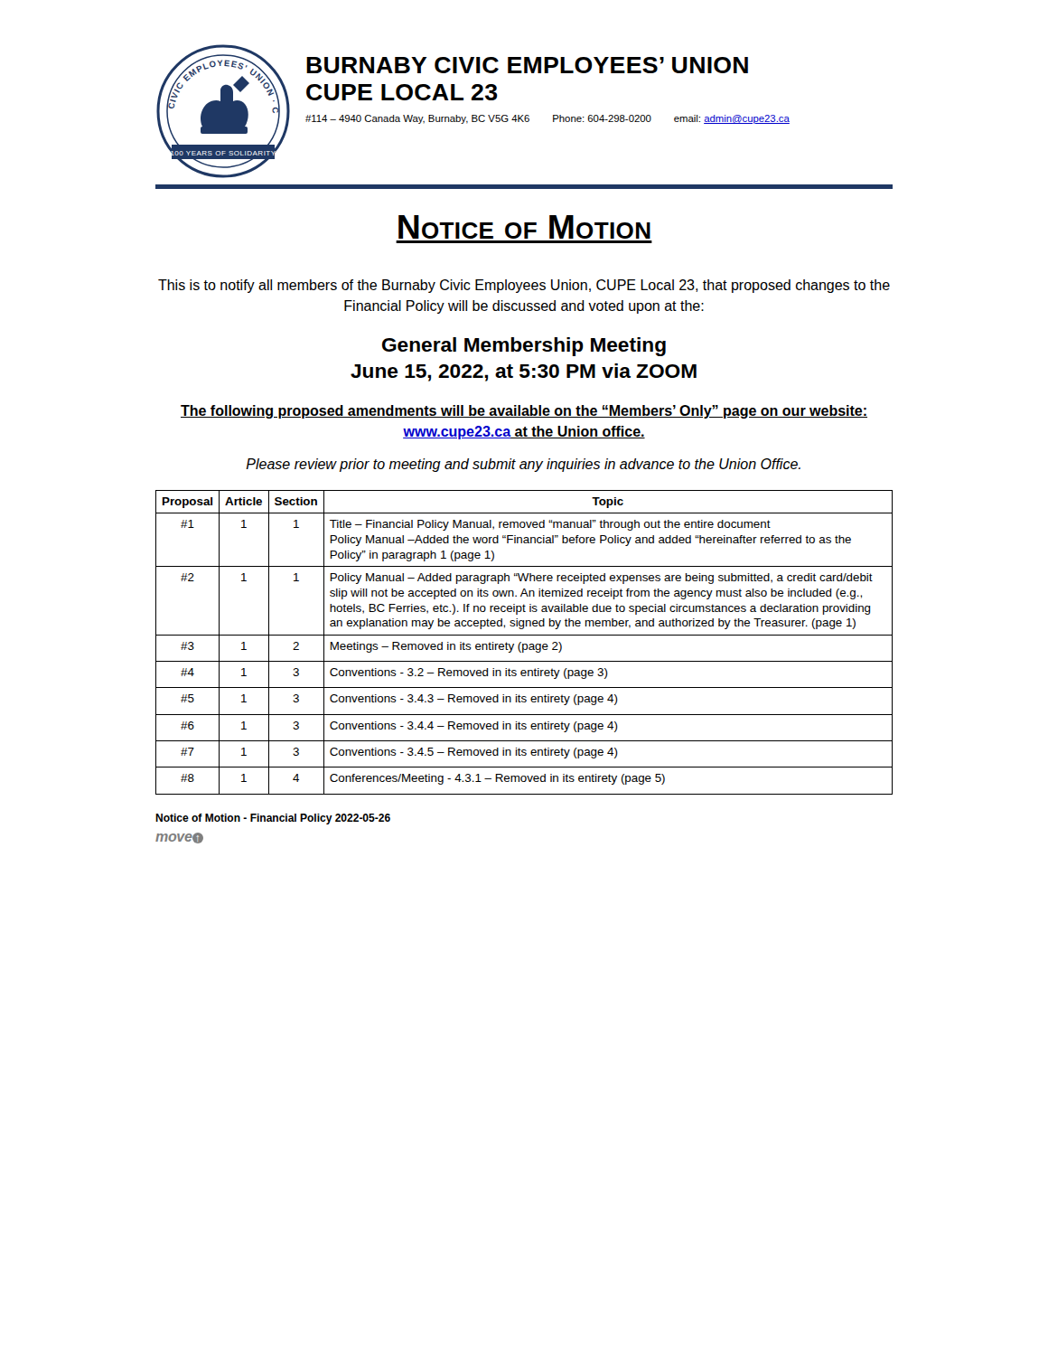CIVIC EMPLOYEES' UNION · CUPE 23 100 YEARS OF SOLIDARITY
BURNABY CIVIC EMPLOYEES’ UNION
CUPE LOCAL 23
#114 – 4940 Canada Way, Burnaby, BC V5G 4K6 Phone: 604-298-0200 email: admin@cupe23.ca
Notice of Motion
This is to notify all members of the Burnaby Civic Employees Union, CUPE Local 23, that proposed changes to the Financial Policy will be discussed and voted upon at the:
General Membership Meeting June 15, 2022, at 5:30 PM via ZOOM
The following proposed amendments will be available on the “Members’ Only” page on our website: www.cupe23.ca at the Union office.
Please review prior to meeting and submit any inquiries in advance to the Union Office.
| Proposal | Article | Section | Topic |
| --- | --- | --- | --- |
| #1 | 1 | 1 | Title – Financial Policy Manual, removed “manual” through out the entire document Policy Manual –Added the word “Financial” before Policy and added “hereinafter referred to as the Policy” in paragraph 1 (page 1) |
| #2 | 1 | 1 | Policy Manual – Added paragraph “Where receipted expenses are being submitted, a credit card/debit slip will not be accepted on its own. An itemized receipt from the agency must also be included (e.g., hotels, BC Ferries, etc.). If no receipt is available due to special circumstances a declaration providing an explanation may be accepted, signed by the member, and authorized by the Treasurer. (page 1) |
| #3 | 1 | 2 | Meetings – Removed in its entirety (page 2) |
| #4 | 1 | 3 | Conventions - 3.2 – Removed in its entirety (page 3) |
| #5 | 1 | 3 | Conventions - 3.4.3 – Removed in its entirety (page 4) |
| #6 | 1 | 3 | Conventions - 3.4.4 – Removed in its entirety (page 4) |
| #7 | 1 | 3 | Conventions - 3.4.5 – Removed in its entirety (page 4) |
| #8 | 1 | 4 | Conferences/Meeting - 4.3.1 – Removed in its entirety (page 5) |
Notice of Motion - Financial Policy 2022-05-26
move↑